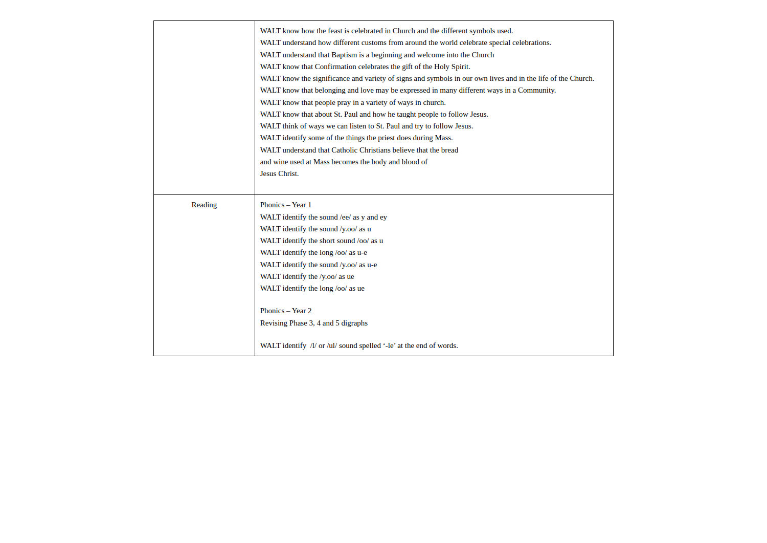| | WALT know how the feast is celebrated in Church and the different symbols used. WALT understand how different customs from around the world celebrate special celebrations. WALT understand that Baptism is a beginning and welcome into the Church WALT know that Confirmation celebrates the gift of the Holy Spirit. WALT know the significance and variety of signs and symbols in our own lives and in the life of the Church. WALT know that belonging and love may be expressed in many different ways in a Community. WALT know that people pray in a variety of ways in church. WALT know that about St. Paul and how he taught people to follow Jesus. WALT think of ways we can listen to St. Paul and try to follow Jesus. WALT identify some of the things the priest does during Mass. WALT understand that Catholic Christians believe that the bread and wine used at Mass becomes the body and blood of Jesus Christ. |
| Reading | Phonics – Year 1 WALT identify the sound /ee/ as y and ey WALT identify the sound /y.oo/ as u WALT identify the short sound /oo/ as u WALT identify the long /oo/ as u-e WALT identify the sound /y.oo/ as u-e WALT identify the /y.oo/ as ue WALT identify the long /oo/ as ue Phonics – Year 2 Revising Phase 3, 4 and 5 digraphs WALT identify /l/ or /ul/ sound spelled ‘-le’ at the end of words. |